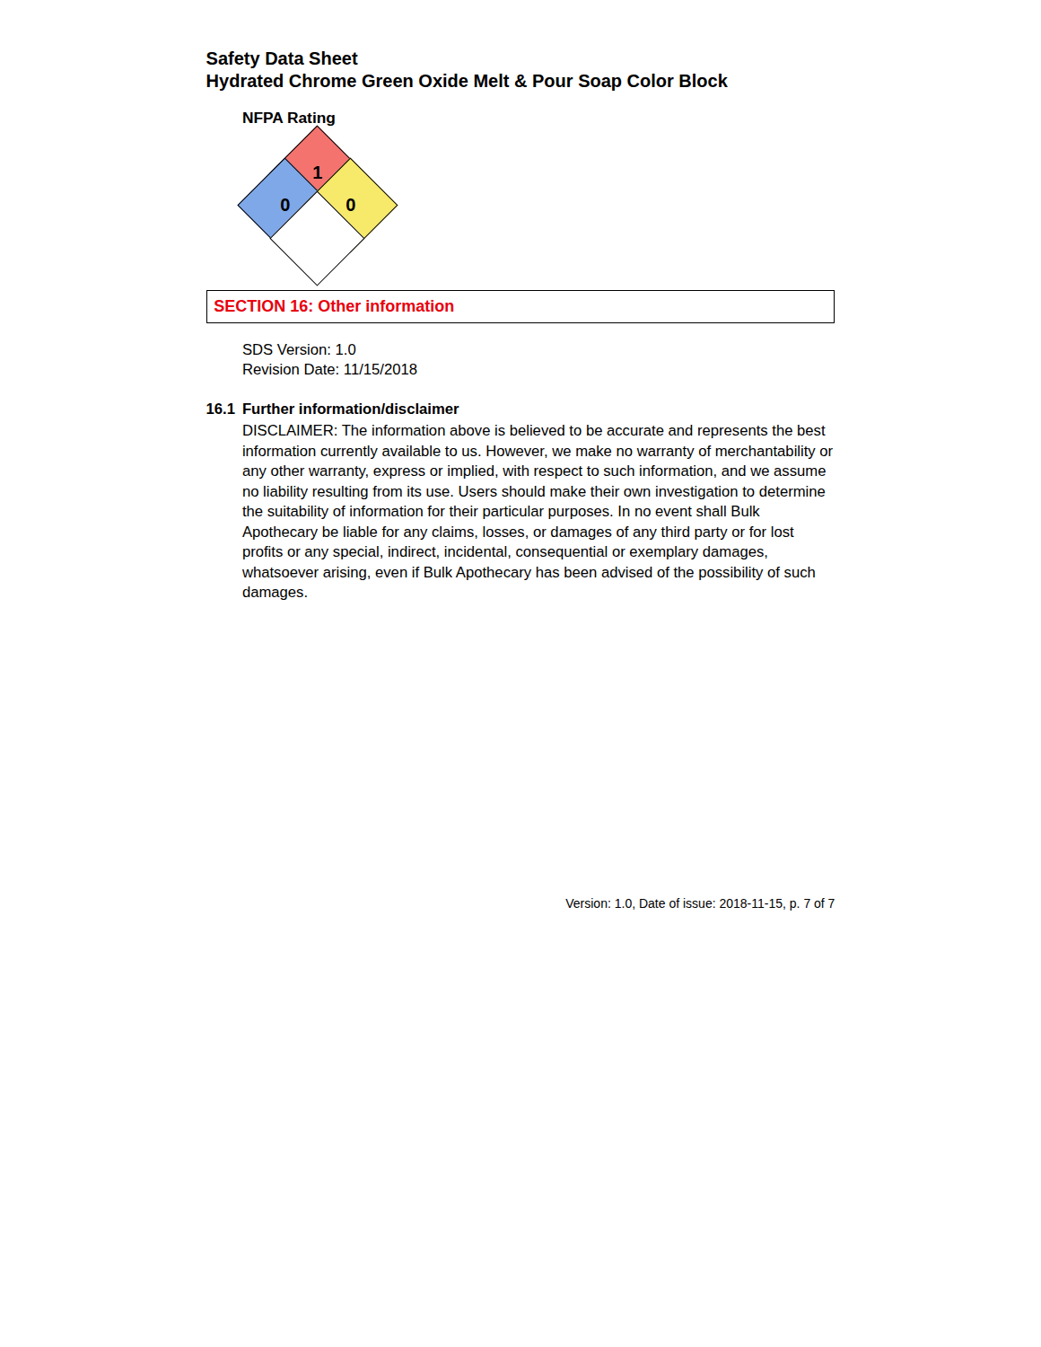Safety Data Sheet
Hydrated Chrome Green Oxide Melt & Pour Soap Color Block
NFPA Rating
1
0
0
SECTION 16: Other information
SDS Version: 1.0
Revision Date: 11/15/2018
16.1
Further information/disclaimer
DISCLAIMER: The information above is believed to be accurate and represents the best information currently available to us. However, we make no warranty of merchantability or any other warranty, express or implied, with respect to such information, and we assume no liability resulting from its use. Users should make their own investigation to determine the suitability of information for their particular purposes. In no event shall Bulk Apothecary be liable for any claims, losses, or damages of any third party or for lost profits or any special, indirect, incidental, consequential or exemplary damages, whatsoever arising, even if Bulk Apothecary has been advised of the possibility of such damages.
Version: 1.0, Date of issue: 2018-11-15, p. 7 of 7